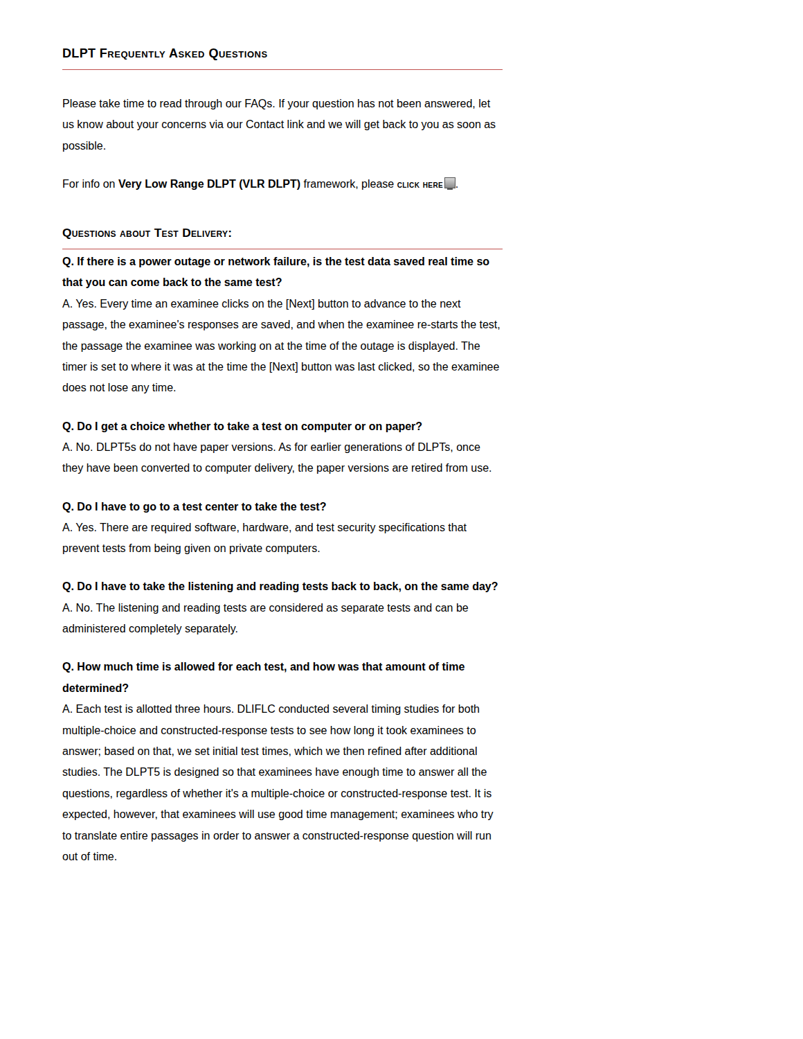DLPT Frequently Asked Questions
Please take time to read through our FAQs. If your question has not been answered, let us know about your concerns via our Contact link and we will get back to you as soon as possible.
For info on Very Low Range DLPT (VLR DLPT) framework, please click here .
Questions about Test Delivery:
Q. If there is a power outage or network failure, is the test data saved real time so that you can come back to the same test?
A. Yes. Every time an examinee clicks on the [Next] button to advance to the next passage, the examinee's responses are saved, and when the examinee re-starts the test, the passage the examinee was working on at the time of the outage is displayed. The timer is set to where it was at the time the [Next] button was last clicked, so the examinee does not lose any time.
Q. Do I get a choice whether to take a test on computer or on paper?
A. No. DLPT5s do not have paper versions. As for earlier generations of DLPTs, once they have been converted to computer delivery, the paper versions are retired from use.
Q. Do I have to go to a test center to take the test?
A. Yes. There are required software, hardware, and test security specifications that prevent tests from being given on private computers.
Q. Do I have to take the listening and reading tests back to back, on the same day?
A. No. The listening and reading tests are considered as separate tests and can be administered completely separately.
Q. How much time is allowed for each test, and how was that amount of time determined?
A. Each test is allotted three hours. DLIFLC conducted several timing studies for both multiple-choice and constructed-response tests to see how long it took examinees to answer; based on that, we set initial test times, which we then refined after additional studies. The DLPT5 is designed so that examinees have enough time to answer all the questions, regardless of whether it's a multiple-choice or constructed-response test. It is expected, however, that examinees will use good time management; examinees who try to translate entire passages in order to answer a constructed-response question will run out of time.